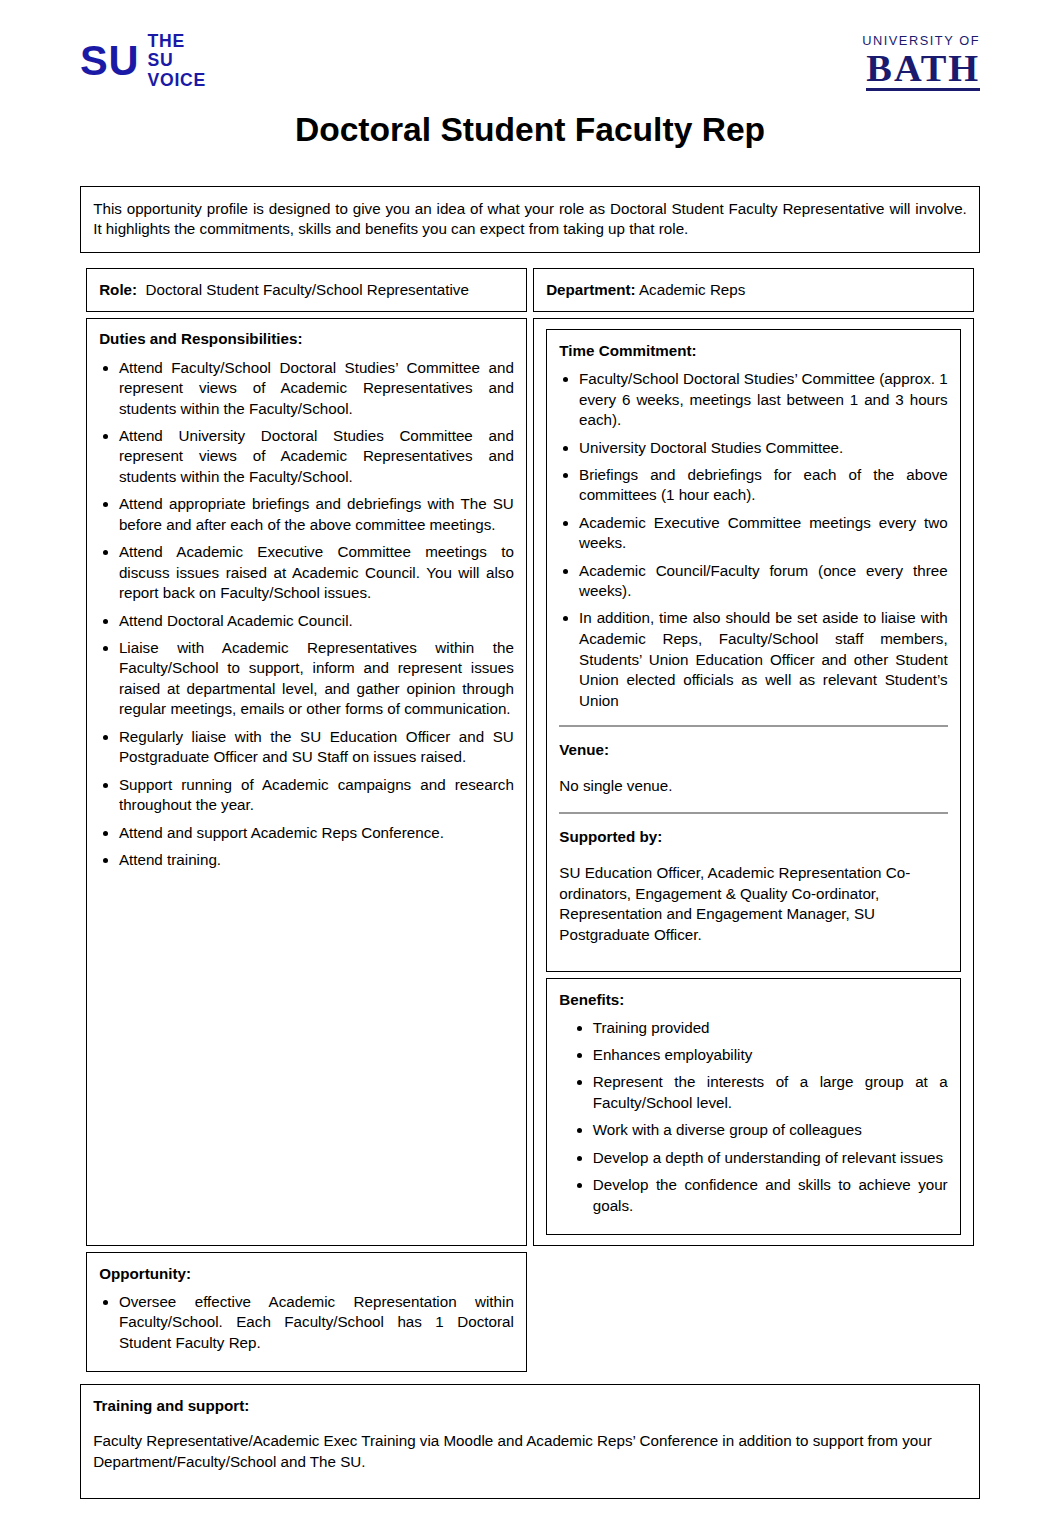SU THE
SU
VOICE
University of
BATH
Doctoral Student Faculty Rep
This opportunity profile is designed to give you an idea of what your role as Doctoral Student Faculty Representative will involve. It highlights the commitments, skills and benefits you can expect from taking up that role.
| Role: Doctoral Student Faculty/School Representative | Department: Academic Reps |
| Duties and Responsibilities: Attend Faculty/School Doctoral Studies’ Committee and represent views of Academic Representatives and students within the Faculty/School. Attend University Doctoral Studies Committee and represent views of Academic Representatives and students within the Faculty/School. Attend appropriate briefings and debriefings with The SU before and after each of the above committee meetings. Attend Academic Executive Committee meetings to discuss issues raised at Academic Council. You will also report back on Faculty/School issues. Attend Doctoral Academic Council. Liaise with Academic Representatives within the Faculty/School to support, inform and represent issues raised at departmental level, and gather opinion through regular meetings, emails or other forms of communication. Regularly liaise with the SU Education Officer and SU Postgraduate Officer and SU Staff on issues raised. Support running of Academic campaigns and research throughout the year. Attend and support Academic Reps Conference. Attend training. | Time Commitment: Faculty/School Doctoral Studies’ Committee (approx. 1 every 6 weeks, meetings last between 1 and 3 hours each). University Doctoral Studies Committee. Briefings and debriefings for each of the above committees (1 hour each). Academic Executive Committee meetings every two weeks. Academic Council/Faculty forum (once every three weeks). In addition, time also should be set aside to liaise with Academic Reps, Faculty/School staff members, Students’ Union Education Officer and other Student Union elected officials as well as relevant Student’s Union Venue: No single venue. Supported by: SU Education Officer, Academic Representation Co-ordinators, Engagement & Quality Co-ordinator, Representation and Engagement Manager, SU Postgraduate Officer. Benefits: Training provided Enhances employability Represent the interests of a large group at a Faculty/School level. Work with a diverse group of colleagues Develop a depth of understanding of relevant issues Develop the confidence and skills to achieve your goals. |
| Opportunity: Oversee effective Academic Representation within Faculty/School. Each Faculty/School has 1 Doctoral Student Faculty Rep. | |
Training and support:
Faculty Representative/Academic Exec Training via Moodle and Academic Reps’ Conference in addition to support from your Department/Faculty/School and The SU.